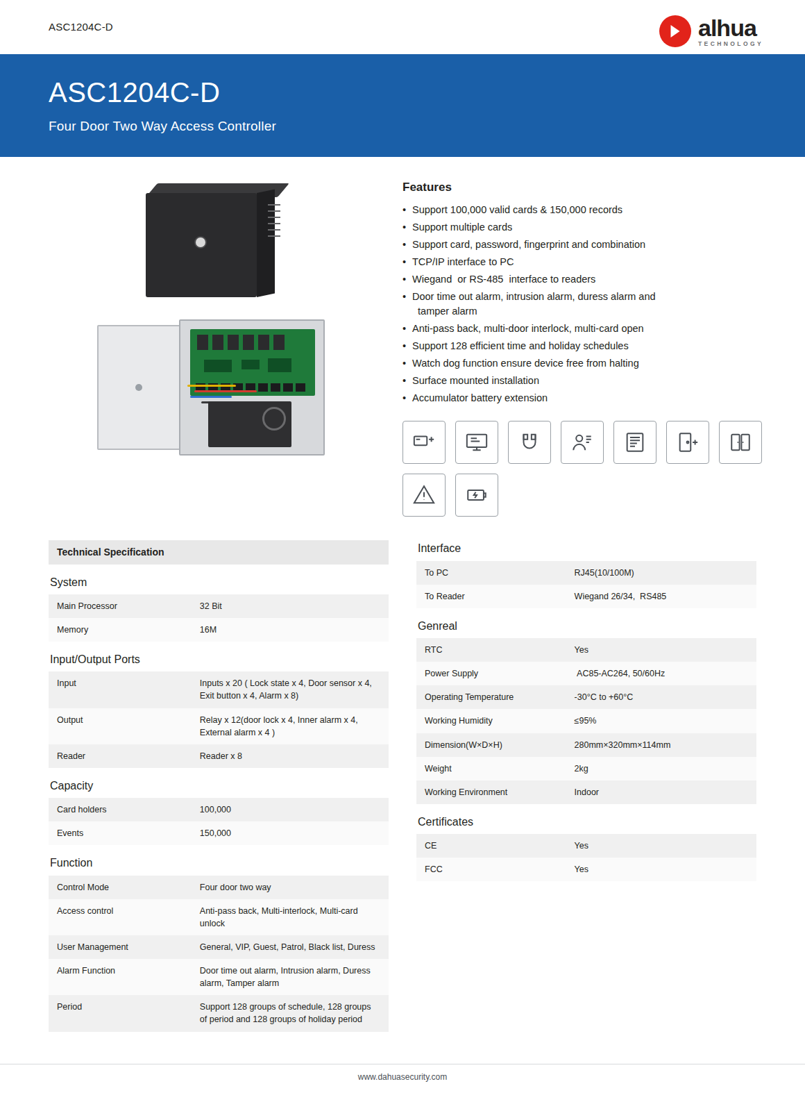ASC1204C-D
alhuaTECHNOLOGY
ASC1204C-D
Four Door Two Way Access Controller
Features
Support 100,000 valid cards & 150,000 records
Support multiple cards
Support card, password, fingerprint and combination
TCP/IP interface to PC
Wiegand or RS-485 interface to readers
Door time out alarm, intrusion alarm, duress alarm and
tamper alarm
Anti-pass back, multi-door interlock, multi-card open
Support 128 efficient time and holiday schedules
Watch dog function ensure device free from halting
Surface mounted installation
Accumulator battery extension
Technical Specification
System
| Main Processor | 32 Bit |
| Memory | 16M |
Input/Output Ports
| Input | Inputs x 20 ( Lock state x 4, Door sensor x 4, Exit button x 4, Alarm x 8) |
| Output | Relay x 12(door lock x 4, Inner alarm x 4, External alarm x 4 ) |
| Reader | Reader x 8 |
Capacity
| Card holders | 100,000 |
| Events | 150,000 |
Function
| Control Mode | Four door two way |
| Access control | Anti-pass back, Multi-interlock, Multi-card unlock |
| User Management | General, VIP, Guest, Patrol, Black list, Duress |
| Alarm Function | Door time out alarm, Intrusion alarm, Duress alarm, Tamper alarm |
| Period | Support 128 groups of schedule, 128 groups of period and 128 groups of holiday period |
Interface
| To PC | RJ45(10/100M) |
| To Reader | Wiegand 26/34, RS485 |
Genreal
| RTC | Yes |
| Power Supply | AC85-AC264, 50/60Hz |
| Operating Temperature | -30°C to +60°C |
| Working Humidity | ≤95% |
| Dimension(W×D×H) | 280mm×320mm×114mm |
| Weight | 2kg |
| Working Environment | Indoor |
Certificates
| CE | Yes |
| FCC | Yes |
www.dahuasecurity.com